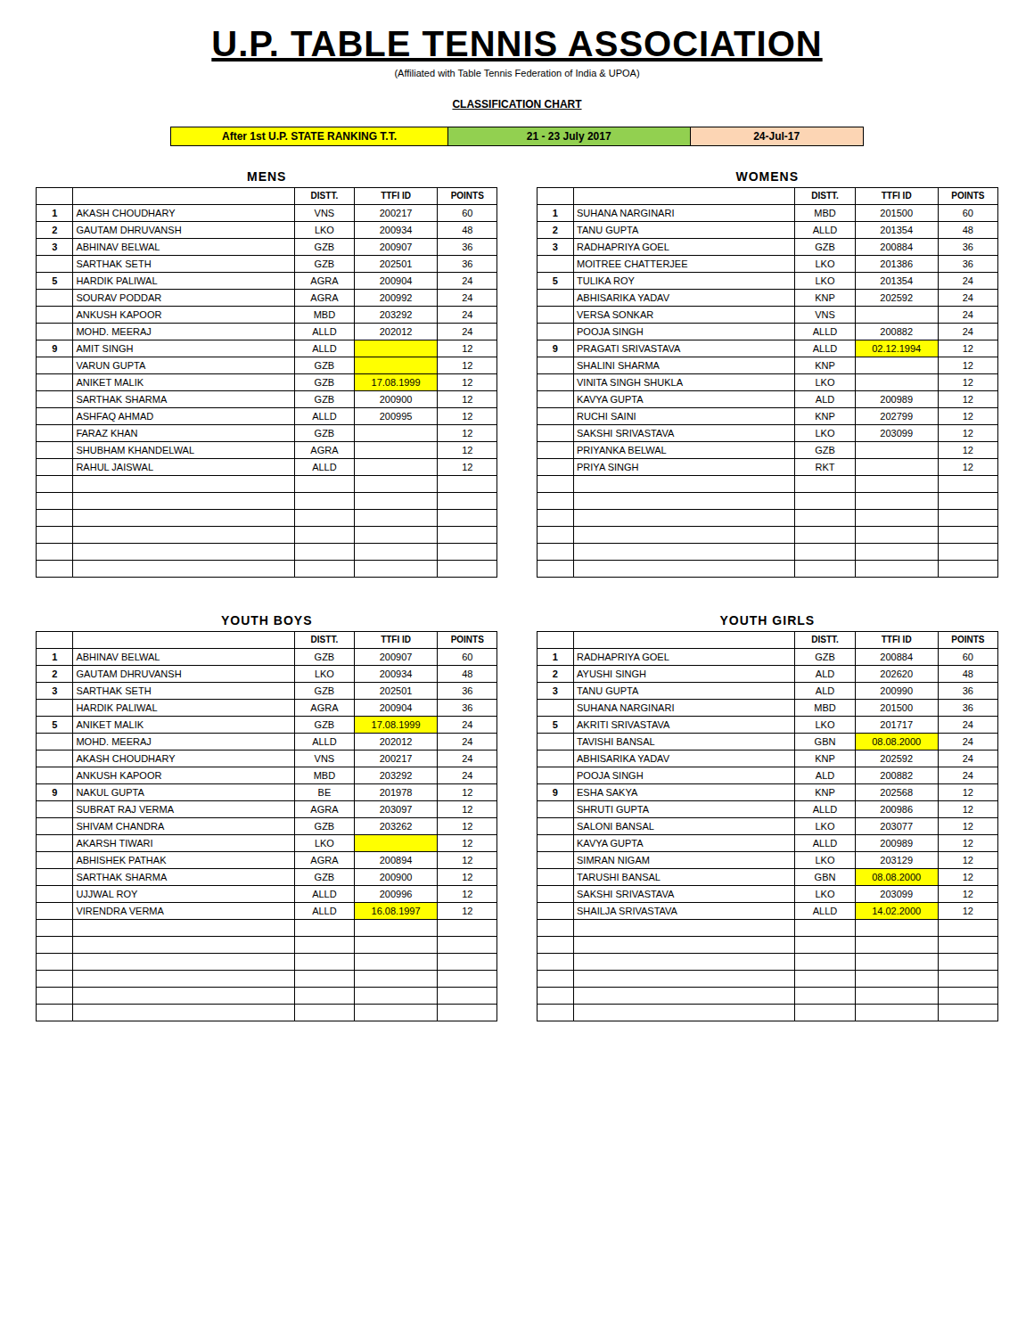U.P. TABLE TENNIS ASSOCIATION
(Affiliated with Table Tennis Federation of India & UPOA)
CLASSIFICATION CHART
| After 1st U.P. STATE RANKING T.T. | 21 - 23 July 2017 | 24-Jul-17 |
MENS
| | | DISTT. | TTFI ID | POINTS |
| --- | --- | --- | --- | --- |
| 1 | AKASH CHOUDHARY | VNS | 200217 | 60 |
| 2 | GAUTAM DHRUVANSH | LKO | 200934 | 48 |
| 3 | ABHINAV BELWAL | GZB | 200907 | 36 |
| | SARTHAK SETH | GZB | 202501 | 36 |
| 5 | HARDIK PALIWAL | AGRA | 200904 | 24 |
| | SOURAV PODDAR | AGRA | 200992 | 24 |
| | ANKUSH KAPOOR | MBD | 203292 | 24 |
| | MOHD. MEERAJ | ALLD | 202012 | 24 |
| 9 | AMIT SINGH | ALLD | | 12 |
| | VARUN GUPTA | GZB | | 12 |
| | ANIKET MALIK | GZB | 17.08.1999 | 12 |
| | SARTHAK SHARMA | GZB | 200900 | 12 |
| | ASHFAQ AHMAD | ALLD | 200995 | 12 |
| | FARAZ KHAN | GZB | | 12 |
| | SHUBHAM KHANDELWAL | AGRA | | 12 |
| | RAHUL JAISWAL | ALLD | | 12 |
WOMENS
| | | DISTT. | TTFI ID | POINTS |
| --- | --- | --- | --- | --- |
| 1 | SUHANA NARGINARI | MBD | 201500 | 60 |
| 2 | TANU GUPTA | ALLD | 201354 | 48 |
| 3 | RADHAPRIYA GOEL | GZB | 200884 | 36 |
| | MOITREE CHATTERJEE | LKO | 201386 | 36 |
| 5 | TULIKA ROY | LKO | 201354 | 24 |
| | ABHISARIKA YADAV | KNP | 202592 | 24 |
| | VERSA SONKAR | VNS | | 24 |
| | POOJA SINGH | ALLD | 200882 | 24 |
| 9 | PRAGATI SRIVASTAVA | ALLD | 02.12.1994 | 12 |
| | SHALINI SHARMA | KNP | | 12 |
| | VINITA SINGH SHUKLA | LKO | | 12 |
| | KAVYA GUPTA | ALD | 200989 | 12 |
| | RUCHI SAINI | KNP | 202799 | 12 |
| | SAKSHI SRIVASTAVA | LKO | 203099 | 12 |
| | PRIYANKA BELWAL | GZB | | 12 |
| | PRIYA SINGH | RKT | | 12 |
YOUTH BOYS
| | | DISTT. | TTFI ID | POINTS |
| --- | --- | --- | --- | --- |
| 1 | ABHINAV BELWAL | GZB | 200907 | 60 |
| 2 | GAUTAM DHRUVANSH | LKO | 200934 | 48 |
| 3 | SARTHAK SETH | GZB | 202501 | 36 |
| | HARDIK PALIWAL | AGRA | 200904 | 36 |
| 5 | ANIKET MALIK | GZB | 17.08.1999 | 24 |
| | MOHD. MEERAJ | ALLD | 202012 | 24 |
| | AKASH CHOUDHARY | VNS | 200217 | 24 |
| | ANKUSH KAPOOR | MBD | 203292 | 24 |
| 9 | NAKUL GUPTA | BE | 201978 | 12 |
| | SUBRAT RAJ VERMA | AGRA | 203097 | 12 |
| | SHIVAM CHANDRA | GZB | 203262 | 12 |
| | AKARSH TIWARI | LKO | | 12 |
| | ABHISHEK PATHAK | AGRA | 200894 | 12 |
| | SARTHAK SHARMA | GZB | 200900 | 12 |
| | UJJWAL ROY | ALLD | 200996 | 12 |
| | VIRENDRA VERMA | ALLD | 16.08.1997 | 12 |
YOUTH GIRLS
| | | DISTT. | TTFI ID | POINTS |
| --- | --- | --- | --- | --- |
| 1 | RADHAPRIYA GOEL | GZB | 200884 | 60 |
| 2 | AYUSHI SINGH | ALD | 202620 | 48 |
| 3 | TANU GUPTA | ALD | 200990 | 36 |
| | SUHANA NARGINARI | MBD | 201500 | 36 |
| 5 | AKRITI SRIVASTAVA | LKO | 201717 | 24 |
| | TAVISHI BANSAL | GBN | 08.08.2000 | 24 |
| | ABHISARIKA YADAV | KNP | 202592 | 24 |
| | POOJA SINGH | ALD | 200882 | 24 |
| 9 | ESHA SAKYA | KNP | 202568 | 12 |
| | SHRUTI GUPTA | ALLD | 200986 | 12 |
| | SALONI BANSAL | LKO | 203077 | 12 |
| | KAVYA GUPTA | ALLD | 200989 | 12 |
| | SIMRAN NIGAM | LKO | 203129 | 12 |
| | TARUSHI BANSAL | GBN | 08.08.2000 | 12 |
| | SAKSHI SRIVASTAVA | LKO | 203099 | 12 |
| | SHAILJA SRIVASTAVA | ALLD | 14.02.2000 | 12 |